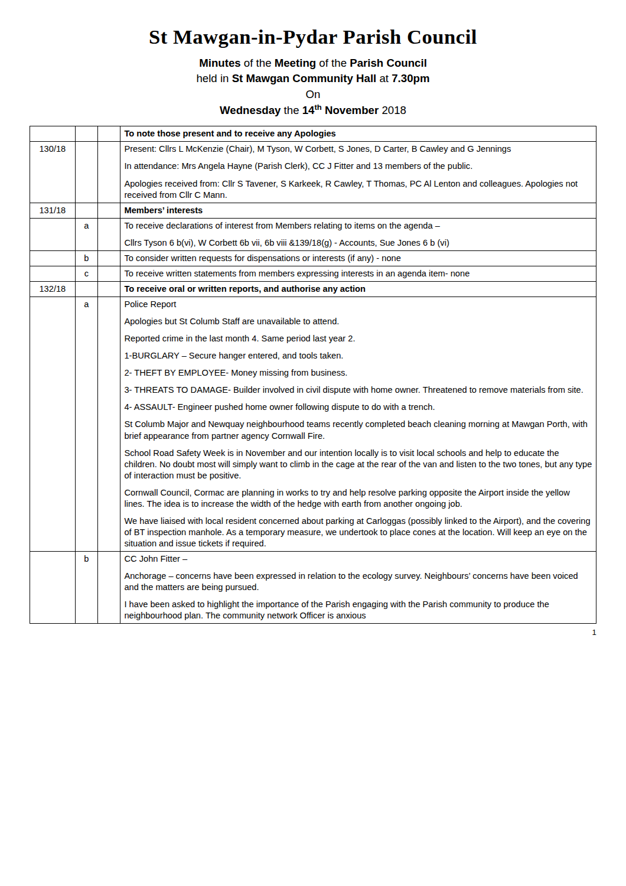St Mawgan-in-Pydar Parish Council
Minutes of the Meeting of the Parish Council
held in St Mawgan Community Hall at 7.30pm
On
Wednesday the 14th November 2018
| | | | To note those present and to receive any Apologies |
| 130/18 | | | Present: Cllrs L McKenzie (Chair), M Tyson, W Corbett, S Jones, D Carter, B Cawley and G Jennings In attendance: Mrs Angela Hayne (Parish Clerk), CC J Fitter and 13 members of the public. Apologies received from: Cllr S Tavener, S Karkeek, R Cawley, T Thomas, PC Al Lenton and colleagues. Apologies not received from Cllr C Mann. |
| 131/18 | | | Members’ interests |
| | a | | To receive declarations of interest from Members relating to items on the agenda – Cllrs Tyson 6 b(vi), W Corbett 6b vii, 6b viii &139/18(g) - Accounts, Sue Jones 6 b (vi) |
| | b | | To consider written requests for dispensations or interests (if any) - none |
| | c | | To receive written statements from members expressing interests in an agenda item- none |
| 132/18 | | | To receive oral or written reports, and authorise any action |
| | a | | Police Report Apologies but St Columb Staff are unavailable to attend. Reported crime in the last month 4. Same period last year 2. 1-BURGLARY – Secure hanger entered, and tools taken. 2- THEFT BY EMPLOYEE- Money missing from business. 3- THREATS TO DAMAGE- Builder involved in civil dispute with home owner. Threatened to remove materials from site. 4- ASSAULT- Engineer pushed home owner following dispute to do with a trench. St Columb Major and Newquay neighbourhood teams recently completed beach cleaning morning at Mawgan Porth, with brief appearance from partner agency Cornwall Fire. School Road Safety Week is in November and our intention locally is to visit local schools and help to educate the children. No doubt most will simply want to climb in the cage at the rear of the van and listen to the two tones, but any type of interaction must be positive. Cornwall Council, Cormac are planning in works to try and help resolve parking opposite the Airport inside the yellow lines. The idea is to increase the width of the hedge with earth from another ongoing job. We have liaised with local resident concerned about parking at Carloggas (possibly linked to the Airport), and the covering of BT inspection manhole. As a temporary measure, we undertook to place cones at the location. Will keep an eye on the situation and issue tickets if required. |
| | b | | CC John Fitter – Anchorage – concerns have been expressed in relation to the ecology survey. Neighbours’ concerns have been voiced and the matters are being pursued. I have been asked to highlight the importance of the Parish engaging with the Parish community to produce the neighbourhood plan. The community network Officer is anxious |
1